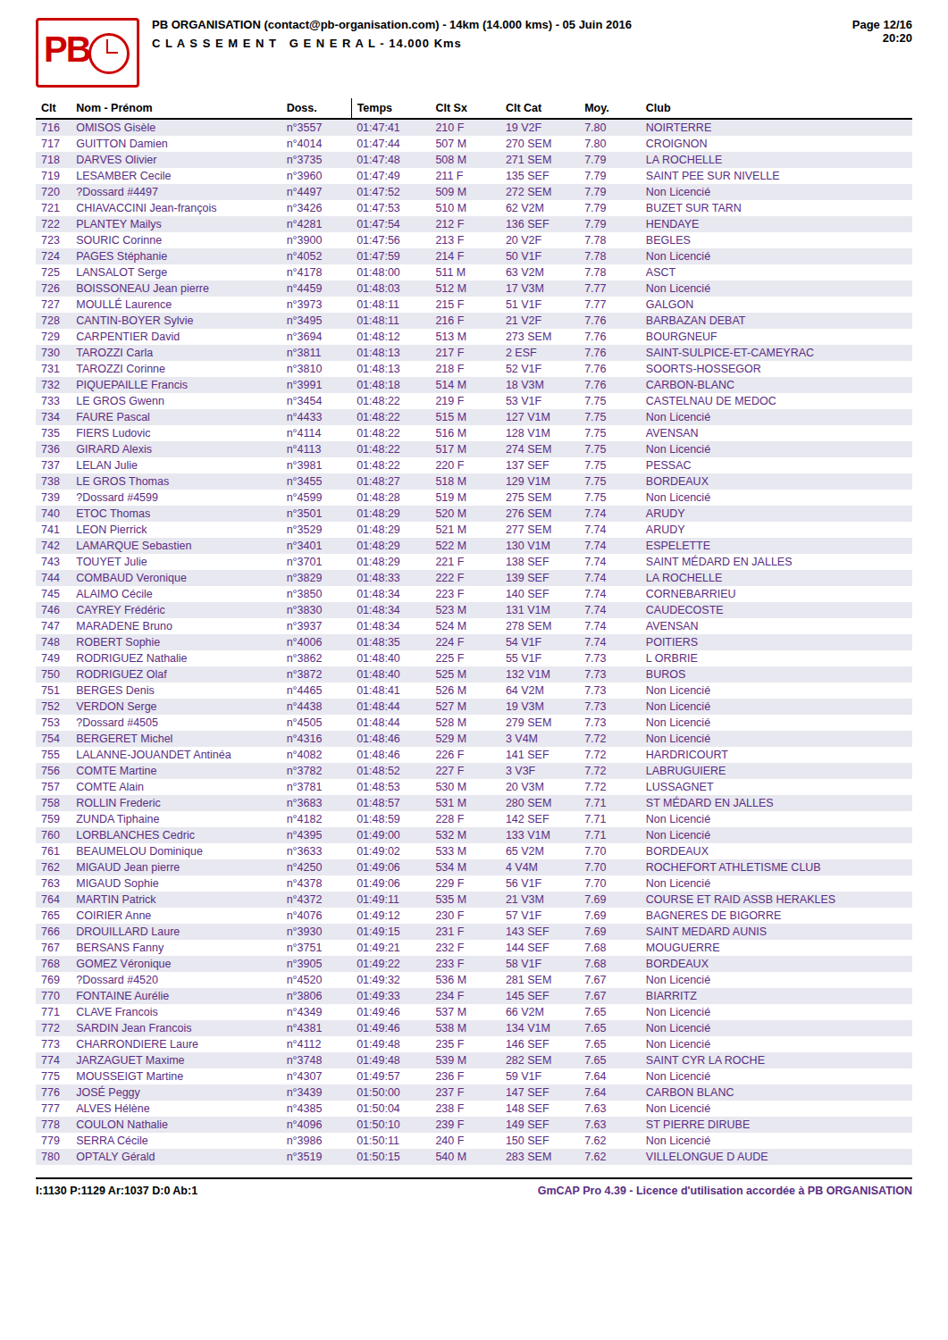PB
PB ORGANISATION (contact@pb-organisation.com) - 14km (14.000 kms) - 05 Juin 2016
C L A S S E M E N T G E N E R A L - 14.000 Kms
Page 12/16
20:20
| Clt | Nom - Prénom | Doss. | Temps | Clt Sx | Clt Cat | Moy. | Club |
| --- | --- | --- | --- | --- | --- | --- | --- |
| 716 | OMISOS Gisèle | n°3557 | 01:47:41 | 210 F | 19 V2F | 7.80 | NOIRTERRE |
| 717 | GUITTON Damien | n°4014 | 01:47:44 | 507 M | 270 SEM | 7.80 | CROIGNON |
| 718 | DARVES Olivier | n°3735 | 01:47:48 | 508 M | 271 SEM | 7.79 | LA ROCHELLE |
| 719 | LESAMBER Cecile | n°3960 | 01:47:49 | 211 F | 135 SEF | 7.79 | SAINT PEE SUR NIVELLE |
| 720 | ?Dossard #4497 | n°4497 | 01:47:52 | 509 M | 272 SEM | 7.79 | Non Licencié |
| 721 | CHIAVACCINI Jean-françois | n°3426 | 01:47:53 | 510 M | 62 V2M | 7.79 | BUZET SUR TARN |
| 722 | PLANTEY Mailys | n°4281 | 01:47:54 | 212 F | 136 SEF | 7.79 | HENDAYE |
| 723 | SOURIC Corinne | n°3900 | 01:47:56 | 213 F | 20 V2F | 7.78 | BEGLES |
| 724 | PAGES Stéphanie | n°4052 | 01:47:59 | 214 F | 50 V1F | 7.78 | Non Licencié |
| 725 | LANSALOT Serge | n°4178 | 01:48:00 | 511 M | 63 V2M | 7.78 | ASCT |
| 726 | BOISSONEAU Jean pierre | n°4459 | 01:48:03 | 512 M | 17 V3M | 7.77 | Non Licencié |
| 727 | MOULLÉ Laurence | n°3973 | 01:48:11 | 215 F | 51 V1F | 7.77 | GALGON |
| 728 | CANTIN-BOYER Sylvie | n°3495 | 01:48:11 | 216 F | 21 V2F | 7.76 | BARBAZAN DEBAT |
| 729 | CARPENTIER David | n°3694 | 01:48:12 | 513 M | 273 SEM | 7.76 | BOURGNEUF |
| 730 | TAROZZI Carla | n°3811 | 01:48:13 | 217 F | 2 ESF | 7.76 | SAINT-SULPICE-ET-CAMEYRAC |
| 731 | TAROZZI Corinne | n°3810 | 01:48:13 | 218 F | 52 V1F | 7.76 | SOORTS-HOSSEGOR |
| 732 | PIQUEPAILLE Francis | n°3991 | 01:48:18 | 514 M | 18 V3M | 7.76 | CARBON-BLANC |
| 733 | LE GROS Gwenn | n°3454 | 01:48:22 | 219 F | 53 V1F | 7.75 | CASTELNAU DE MEDOC |
| 734 | FAURE Pascal | n°4433 | 01:48:22 | 515 M | 127 V1M | 7.75 | Non Licencié |
| 735 | FIERS Ludovic | n°4114 | 01:48:22 | 516 M | 128 V1M | 7.75 | AVENSAN |
| 736 | GIRARD Alexis | n°4113 | 01:48:22 | 517 M | 274 SEM | 7.75 | Non Licencié |
| 737 | LELAN Julie | n°3981 | 01:48:22 | 220 F | 137 SEF | 7.75 | PESSAC |
| 738 | LE GROS Thomas | n°3455 | 01:48:27 | 518 M | 129 V1M | 7.75 | BORDEAUX |
| 739 | ?Dossard #4599 | n°4599 | 01:48:28 | 519 M | 275 SEM | 7.75 | Non Licencié |
| 740 | ETOC Thomas | n°3501 | 01:48:29 | 520 M | 276 SEM | 7.74 | ARUDY |
| 741 | LEON Pierrick | n°3529 | 01:48:29 | 521 M | 277 SEM | 7.74 | ARUDY |
| 742 | LAMARQUE Sebastien | n°3401 | 01:48:29 | 522 M | 130 V1M | 7.74 | ESPELETTE |
| 743 | TOUYET Julie | n°3701 | 01:48:29 | 221 F | 138 SEF | 7.74 | SAINT MÉDARD EN JALLES |
| 744 | COMBAUD Veronique | n°3829 | 01:48:33 | 222 F | 139 SEF | 7.74 | LA ROCHELLE |
| 745 | ALAIMO Cécile | n°3850 | 01:48:34 | 223 F | 140 SEF | 7.74 | CORNEBARRIEU |
| 746 | CAYREY Frédéric | n°3830 | 01:48:34 | 523 M | 131 V1M | 7.74 | CAUDECOSTE |
| 747 | MARADENE Bruno | n°3937 | 01:48:34 | 524 M | 278 SEM | 7.74 | AVENSAN |
| 748 | ROBERT Sophie | n°4006 | 01:48:35 | 224 F | 54 V1F | 7.74 | POITIERS |
| 749 | RODRIGUEZ Nathalie | n°3862 | 01:48:40 | 225 F | 55 V1F | 7.73 | L ORBRIE |
| 750 | RODRIGUEZ Olaf | n°3872 | 01:48:40 | 525 M | 132 V1M | 7.73 | BUROS |
| 751 | BERGES Denis | n°4465 | 01:48:41 | 526 M | 64 V2M | 7.73 | Non Licencié |
| 752 | VERDON Serge | n°4438 | 01:48:44 | 527 M | 19 V3M | 7.73 | Non Licencié |
| 753 | ?Dossard #4505 | n°4505 | 01:48:44 | 528 M | 279 SEM | 7.73 | Non Licencié |
| 754 | BERGERET Michel | n°4316 | 01:48:46 | 529 M | 3 V4M | 7.72 | Non Licencié |
| 755 | LALANNE-JOUANDET Antinéa | n°4082 | 01:48:46 | 226 F | 141 SEF | 7.72 | HARDRICOURT |
| 756 | COMTE Martine | n°3782 | 01:48:52 | 227 F | 3 V3F | 7.72 | LABRUGUIERE |
| 757 | COMTE Alain | n°3781 | 01:48:53 | 530 M | 20 V3M | 7.72 | LUSSAGNET |
| 758 | ROLLIN Frederic | n°3683 | 01:48:57 | 531 M | 280 SEM | 7.71 | ST MÉDARD EN JALLES |
| 759 | ZUNDA Tiphaine | n°4182 | 01:48:59 | 228 F | 142 SEF | 7.71 | Non Licencié |
| 760 | LORBLANCHES Cedric | n°4395 | 01:49:00 | 532 M | 133 V1M | 7.71 | Non Licencié |
| 761 | BEAUMELOU Dominique | n°3633 | 01:49:02 | 533 M | 65 V2M | 7.70 | BORDEAUX |
| 762 | MIGAUD Jean pierre | n°4250 | 01:49:06 | 534 M | 4 V4M | 7.70 | ROCHEFORT ATHLETISME CLUB |
| 763 | MIGAUD Sophie | n°4378 | 01:49:06 | 229 F | 56 V1F | 7.70 | Non Licencié |
| 764 | MARTIN Patrick | n°4372 | 01:49:11 | 535 M | 21 V3M | 7.69 | COURSE ET RAID ASSB HERAKLES |
| 765 | COIRIER Anne | n°4076 | 01:49:12 | 230 F | 57 V1F | 7.69 | BAGNERES DE BIGORRE |
| 766 | DROUILLARD Laure | n°3930 | 01:49:15 | 231 F | 143 SEF | 7.69 | SAINT MEDARD AUNIS |
| 767 | BERSANS Fanny | n°3751 | 01:49:21 | 232 F | 144 SEF | 7.68 | MOUGUERRE |
| 768 | GOMEZ Véronique | n°3905 | 01:49:22 | 233 F | 58 V1F | 7.68 | BORDEAUX |
| 769 | ?Dossard #4520 | n°4520 | 01:49:32 | 536 M | 281 SEM | 7.67 | Non Licencié |
| 770 | FONTAINE Aurélie | n°3806 | 01:49:33 | 234 F | 145 SEF | 7.67 | BIARRITZ |
| 771 | CLAVE Francois | n°4349 | 01:49:46 | 537 M | 66 V2M | 7.65 | Non Licencié |
| 772 | SARDIN Jean Francois | n°4381 | 01:49:46 | 538 M | 134 V1M | 7.65 | Non Licencié |
| 773 | CHARRONDIERE Laure | n°4112 | 01:49:48 | 235 F | 146 SEF | 7.65 | Non Licencié |
| 774 | JARZAGUET Maxime | n°3748 | 01:49:48 | 539 M | 282 SEM | 7.65 | SAINT CYR LA ROCHE |
| 775 | MOUSSEIGT Martine | n°4307 | 01:49:57 | 236 F | 59 V1F | 7.64 | Non Licencié |
| 776 | JOSÉ Peggy | n°3439 | 01:50:00 | 237 F | 147 SEF | 7.64 | CARBON BLANC |
| 777 | ALVES Hélène | n°4385 | 01:50:04 | 238 F | 148 SEF | 7.63 | Non Licencié |
| 778 | COULON Nathalie | n°4096 | 01:50:10 | 239 F | 149 SEF | 7.63 | ST PIERRE DIRUBE |
| 779 | SERRA Cécile | n°3986 | 01:50:11 | 240 F | 150 SEF | 7.62 | Non Licencié |
| 780 | OPTALY Gérald | n°3519 | 01:50:15 | 540 M | 283 SEM | 7.62 | VILLELONGUE D AUDE |
I:1130 P:1129 Ar:1037 D:0 Ab:1
GmCAP Pro 4.39 - Licence d'utilisation accordée à PB ORGANISATION